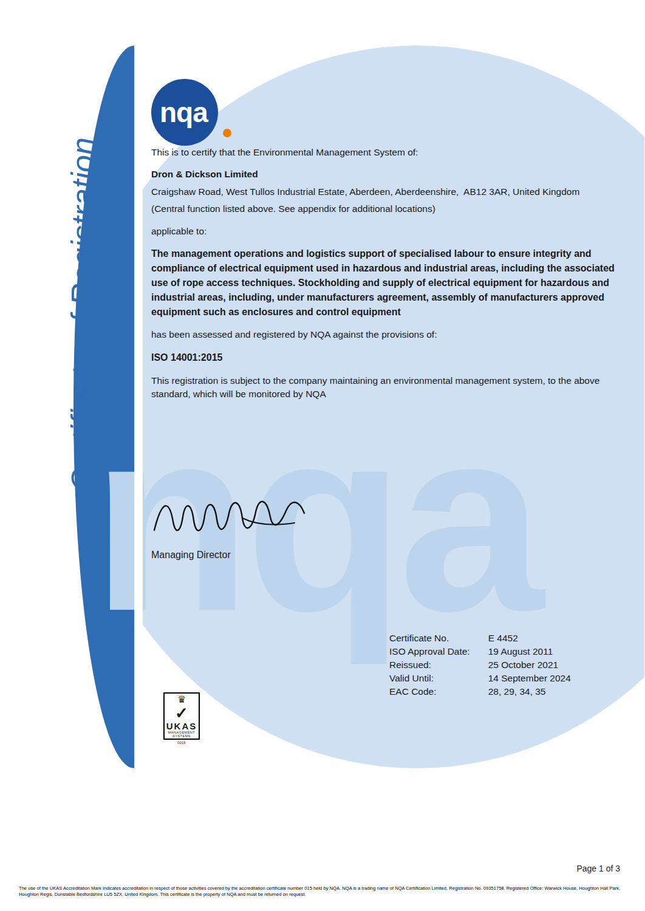nqa
Certificate of Registration
nqa
This is to certify that the Environmental Management System of:
Dron & Dickson Limited
Craigshaw Road, West Tullos Industrial Estate, Aberdeen, Aberdeenshire, AB12 3AR, United Kingdom
(Central function listed above. See appendix for additional locations)
applicable to:
The management operations and logistics support of specialised labour to ensure integrity and compliance of electrical equipment used in hazardous and industrial areas, including the associated use of rope access techniques. Stockholding and supply of electrical equipment for hazardous and industrial areas, including, under manufacturers agreement, assembly of manufacturers approved equipment such as enclosures and control equipment
has been assessed and registered by NQA against the provisions of:
ISO 14001:2015
This registration is subject to the company maintaining an environmental management system, to the above standard, which will be monitored by NQA
Managing Director
| Certificate No. | E 4452 |
| ISO Approval Date: | 19 August 2011 |
| Reissued: | 25 October 2021 |
| Valid Until: | 14 September 2024 |
| EAC Code: | 28, 29, 34, 35 |
♛
✓
UKAS
MANAGEMENT
SYSTEMS
0015
Page 1 of 3
The use of the UKAS Accreditation Mark indicates accreditation in respect of those activities covered by the accreditation certificate number 015 held by NQA. NQA is a trading name of NQA Certification Limited, Registration No. 09351758. Registered Office: Warwick House, Houghton Hall Park, Houghton Regis, Dunstable Bedfordshire LU5 5ZX, United Kingdom. This certificate is the property of NQA and must be returned on request.